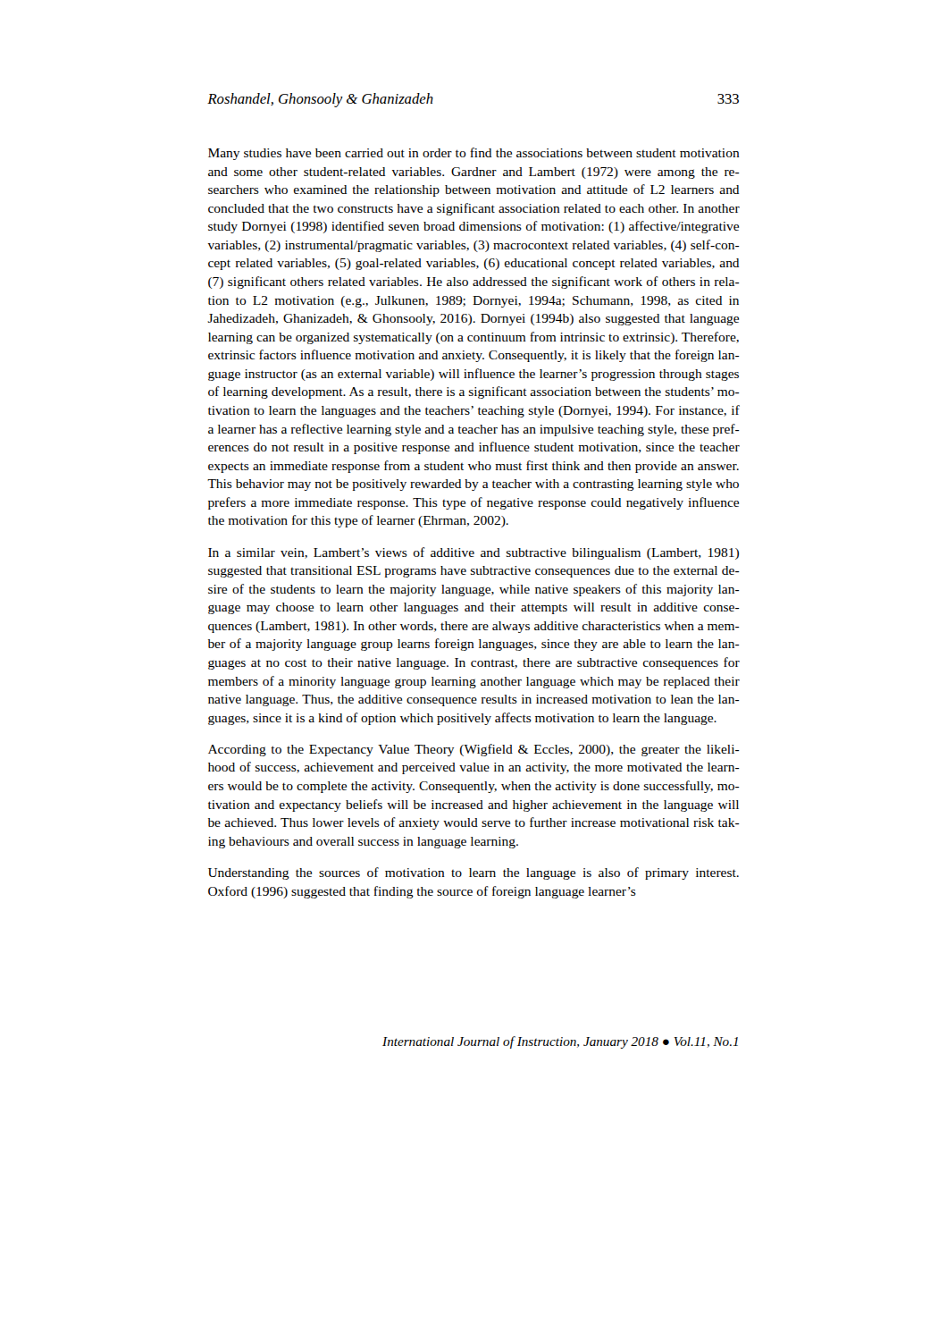Roshandel, Ghonsooly & Ghanizadeh 333
Many studies have been carried out in order to find the associations between student motivation and some other student-related variables. Gardner and Lambert (1972) were among the researchers who examined the relationship between motivation and attitude of L2 learners and concluded that the two constructs have a significant association related to each other. In another study Dornyei (1998) identified seven broad dimensions of motivation: (1) affective/integrative variables, (2) instrumental/pragmatic variables, (3) macrocontext related variables, (4) self-concept related variables, (5) goal-related variables, (6) educational concept related variables, and (7) significant others related variables. He also addressed the significant work of others in relation to L2 motivation (e.g., Julkunen, 1989; Dornyei, 1994a; Schumann, 1998, as cited in Jahedizadeh, Ghanizadeh, & Ghonsooly, 2016). Dornyei (1994b) also suggested that language learning can be organized systematically (on a continuum from intrinsic to extrinsic). Therefore, extrinsic factors influence motivation and anxiety. Consequently, it is likely that the foreign language instructor (as an external variable) will influence the learner’s progression through stages of learning development. As a result, there is a significant association between the students’ motivation to learn the languages and the teachers’ teaching style (Dornyei, 1994). For instance, if a learner has a reflective learning style and a teacher has an impulsive teaching style, these preferences do not result in a positive response and influence student motivation, since the teacher expects an immediate response from a student who must first think and then provide an answer. This behavior may not be positively rewarded by a teacher with a contrasting learning style who prefers a more immediate response. This type of negative response could negatively influence the motivation for this type of learner (Ehrman, 2002).
In a similar vein, Lambert’s views of additive and subtractive bilingualism (Lambert, 1981) suggested that transitional ESL programs have subtractive consequences due to the external desire of the students to learn the majority language, while native speakers of this majority language may choose to learn other languages and their attempts will result in additive consequences (Lambert, 1981). In other words, there are always additive characteristics when a member of a majority language group learns foreign languages, since they are able to learn the languages at no cost to their native language. In contrast, there are subtractive consequences for members of a minority language group learning another language which may be replaced their native language. Thus, the additive consequence results in increased motivation to lean the languages, since it is a kind of option which positively affects motivation to learn the language.
According to the Expectancy Value Theory (Wigfield & Eccles, 2000), the greater the likelihood of success, achievement and perceived value in an activity, the more motivated the learners would be to complete the activity. Consequently, when the activity is done successfully, motivation and expectancy beliefs will be increased and higher achievement in the language will be achieved. Thus lower levels of anxiety would serve to further increase motivational risk taking behaviours and overall success in language learning.
Understanding the sources of motivation to learn the language is also of primary interest. Oxford (1996) suggested that finding the source of foreign language learner’s
International Journal of Instruction, January 2018 ● Vol.11, No.1